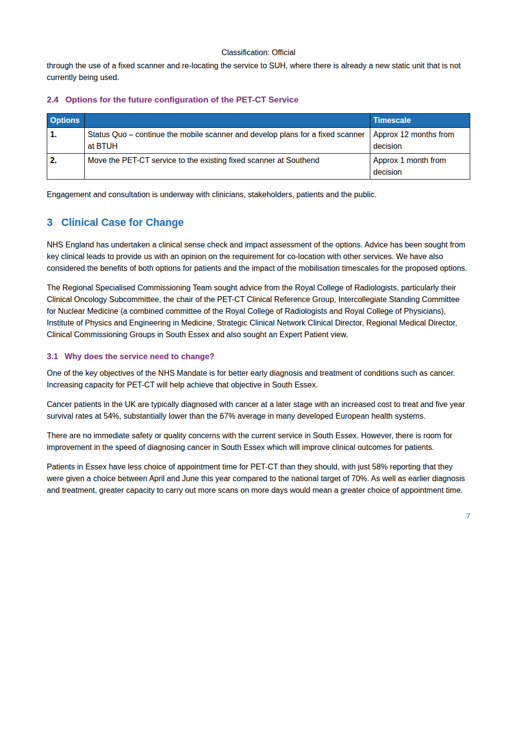Classification: Official
through the use of a fixed scanner and re-locating the service to SUH, where there is already a new static unit that is not currently being used.
2.4 Options for the future configuration of the PET-CT Service
| Options | | Timescale |
| --- | --- | --- |
| 1. | Status Quo – continue the mobile scanner and develop plans for a fixed scanner at BTUH | Approx 12 months from decision |
| 2. | Move the PET-CT service to the existing fixed scanner at Southend | Approx 1 month from decision |
Engagement and consultation is underway with clinicians, stakeholders, patients and the public.
3 Clinical Case for Change
NHS England has undertaken a clinical sense check and impact assessment of the options. Advice has been sought from key clinical leads to provide us with an opinion on the requirement for co-location with other services. We have also considered the benefits of both options for patients and the impact of the mobilisation timescales for the proposed options.
The Regional Specialised Commissioning Team sought advice from the Royal College of Radiologists, particularly their Clinical Oncology Subcommittee, the chair of the PET-CT Clinical Reference Group, Intercollegiate Standing Committee for Nuclear Medicine (a combined committee of the Royal College of Radiologists and Royal College of Physicians), Institute of Physics and Engineering in Medicine, Strategic Clinical Network Clinical Director, Regional Medical Director, Clinical Commissioning Groups in South Essex and also sought an Expert Patient view.
3.1 Why does the service need to change?
One of the key objectives of the NHS Mandate is for better early diagnosis and treatment of conditions such as cancer. Increasing capacity for PET-CT will help achieve that objective in South Essex.
Cancer patients in the UK are typically diagnosed with cancer at a later stage with an increased cost to treat and five year survival rates at 54%, substantially lower than the 67% average in many developed European health systems.
There are no immediate safety or quality concerns with the current service in South Essex. However, there is room for improvement in the speed of diagnosing cancer in South Essex which will improve clinical outcomes for patients.
Patients in Essex have less choice of appointment time for PET-CT than they should, with just 58% reporting that they were given a choice between April and June this year compared to the national target of 70%. As well as earlier diagnosis and treatment, greater capacity to carry out more scans on more days would mean a greater choice of appointment time.
7